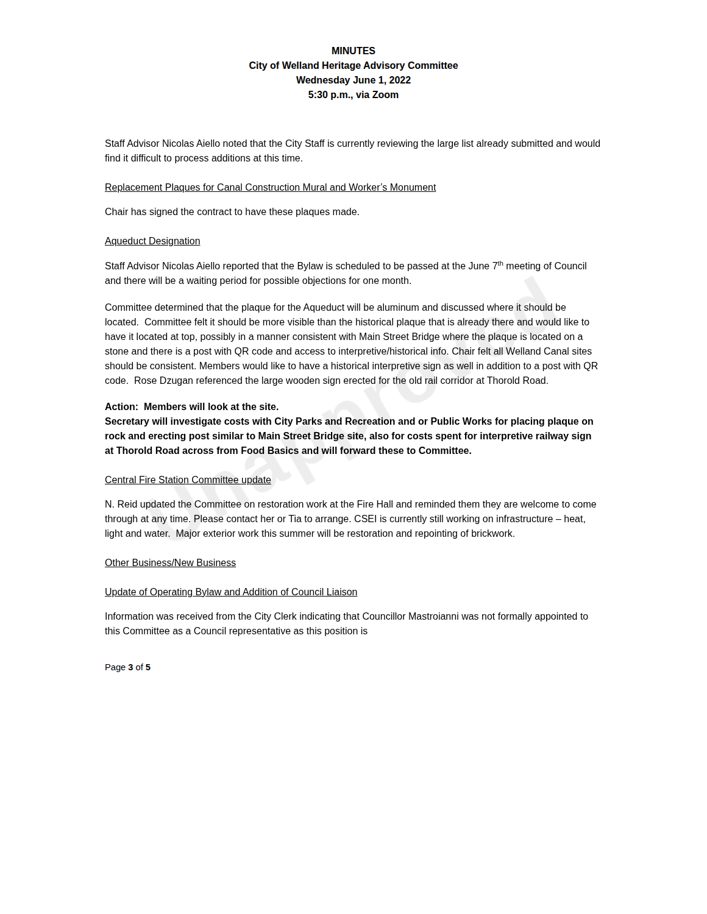Unapproved
MINUTES
City of Welland Heritage Advisory Committee
Wednesday June 1, 2022
5:30 p.m., via Zoom
Staff Advisor Nicolas Aiello noted that the City Staff is currently reviewing the large list already submitted and would find it difficult to process additions at this time.
Replacement Plaques for Canal Construction Mural and Worker’s Monument
Chair has signed the contract to have these plaques made.
Aqueduct Designation
Staff Advisor Nicolas Aiello reported that the Bylaw is scheduled to be passed at the June 7th meeting of Council and there will be a waiting period for possible objections for one month.
Committee determined that the plaque for the Aqueduct will be aluminum and discussed where it should be located. Committee felt it should be more visible than the historical plaque that is already there and would like to have it located at top, possibly in a manner consistent with Main Street Bridge where the plaque is located on a stone and there is a post with QR code and access to interpretive/historical info. Chair felt all Welland Canal sites should be consistent. Members would like to have a historical interpretive sign as well in addition to a post with QR code. Rose Dzugan referenced the large wooden sign erected for the old rail corridor at Thorold Road.
Action: Members will look at the site.
Secretary will investigate costs with City Parks and Recreation and or Public Works for placing plaque on rock and erecting post similar to Main Street Bridge site, also for costs spent for interpretive railway sign at Thorold Road across from Food Basics and will forward these to Committee.
Central Fire Station Committee update
N. Reid updated the Committee on restoration work at the Fire Hall and reminded them they are welcome to come through at any time. Please contact her or Tia to arrange. CSEI is currently still working on infrastructure – heat, light and water. Major exterior work this summer will be restoration and repointing of brickwork.
Other Business/New Business
Update of Operating Bylaw and Addition of Council Liaison
Information was received from the City Clerk indicating that Councillor Mastroianni was not formally appointed to this Committee as a Council representative as this position is
Page 3 of 5